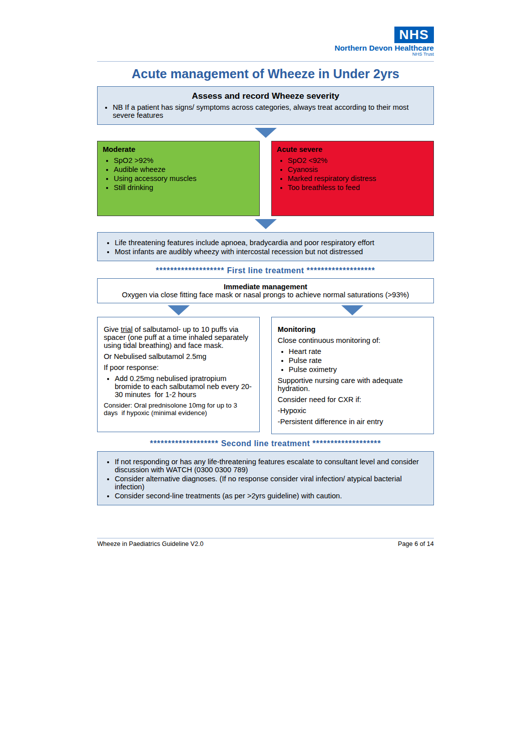NHS
Northern Devon Healthcare
NHS Trust
Acute management of Wheeze in Under 2yrs
Assess and record Wheeze severity
NB If a patient has signs/ symptoms across categories, always treat according to their most severe features
Moderate
SpO2 >92%
Audible wheeze
Using accessory muscles
Still drinking
Acute severe
SpO2 <92%
Cyanosis
Marked respiratory distress
Too breathless to feed
Life threatening features include apnoea, bradycardia and poor respiratory effort
Most infants are audibly wheezy with intercostal recession but not distressed
******************* First line treatment *******************
Immediate management
Oxygen via close fitting face mask or nasal prongs to achieve normal saturations (>93%)
Give trial of salbutamol- up to 10 puffs via spacer (one puff at a time inhaled separately using tidal breathing) and face mask.
Or Nebulised salbutamol 2.5mg
If poor response:
Add 0.25mg nebulised ipratropium bromide to each salbutamol neb every 20-30 minutes for 1-2 hours
Consider: Oral prednisolone 10mg for up to 3 days if hypoxic (minimal evidence)
Monitoring
Close continuous monitoring of:
Heart rate
Pulse rate
Pulse oximetry
Supportive nursing care with adequate hydration.
Consider need for CXR if:
-Hypoxic
-Persistent difference in air entry
******************* Second line treatment *******************
If not responding or has any life-threatening features escalate to consultant level and consider discussion with WATCH (0300 0300 789)
Consider alternative diagnoses. (If no response consider viral infection/ atypical bacterial infection)
Consider second-line treatments (as per >2yrs guideline) with caution.
Wheeze in Paediatrics Guideline V2.0
Page 6 of 14